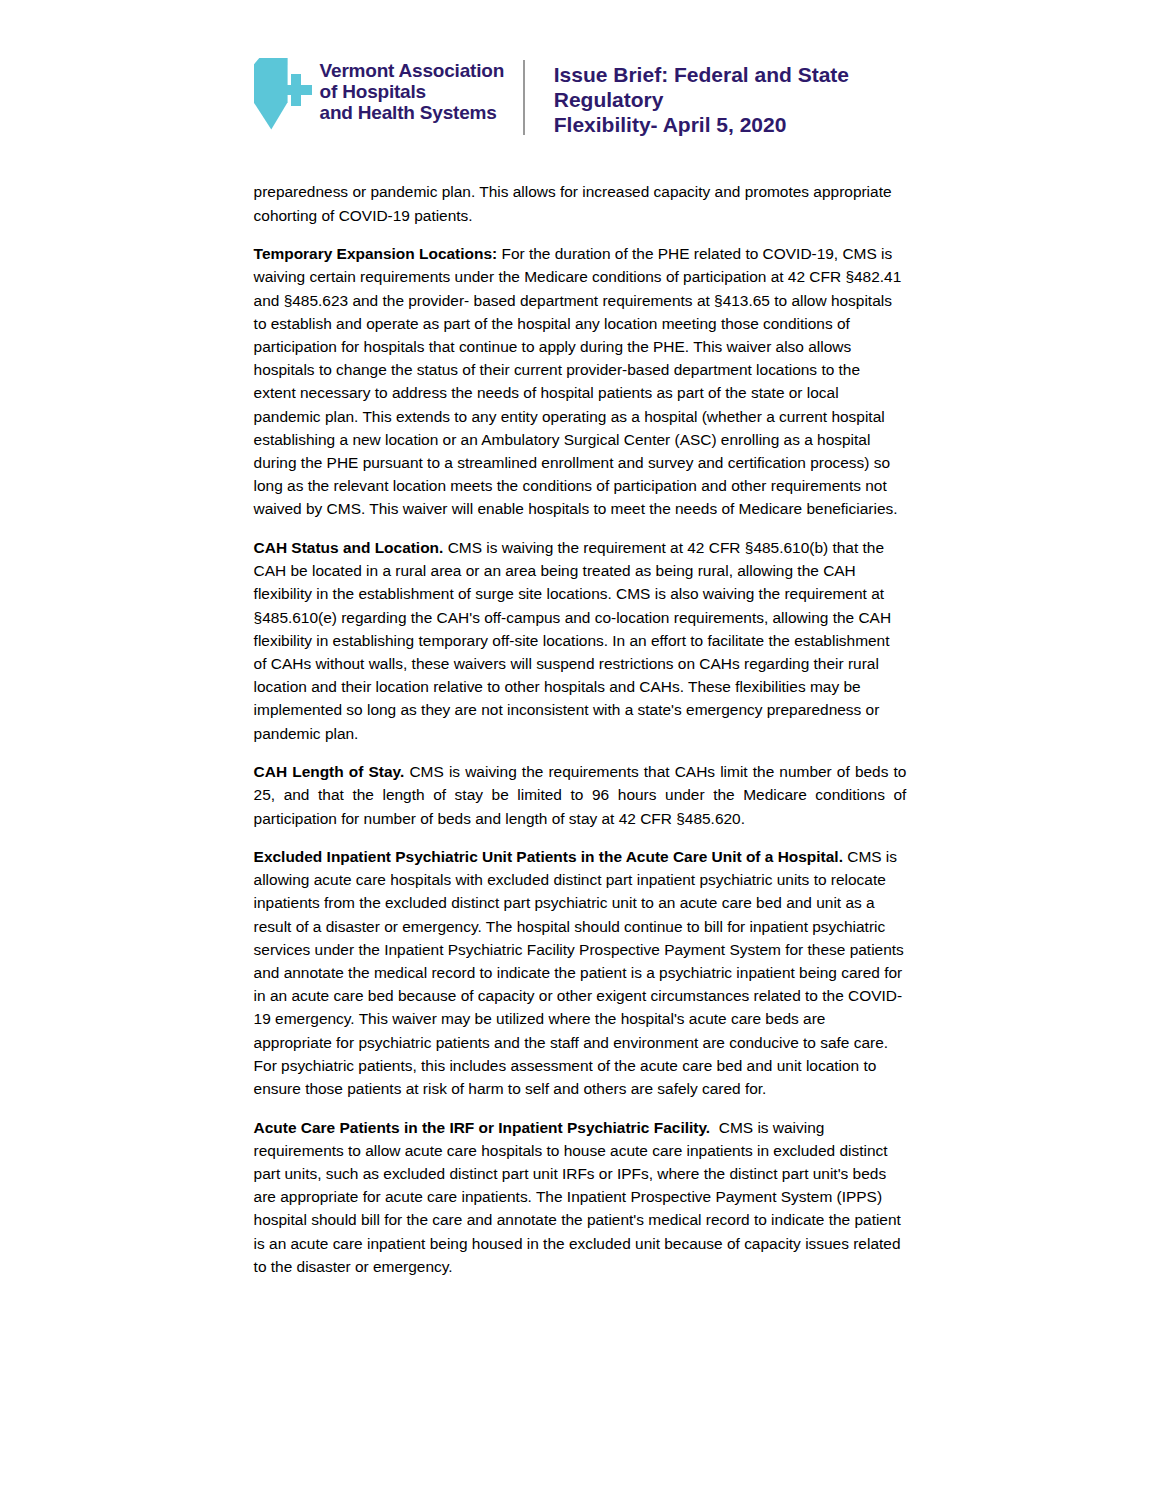Vermont Association
of Hospitals
and Health Systems
Issue Brief: Federal and State Regulatory
Flexibility- April 5, 2020
preparedness or pandemic plan. This allows for increased capacity and promotes appropriate cohorting of COVID-19 patients.
Temporary Expansion Locations: For the duration of the PHE related to COVID-19, CMS is waiving certain requirements under the Medicare conditions of participation at 42 CFR §482.41 and §485.623 and the provider- based department requirements at §413.65 to allow hospitals to establish and operate as part of the hospital any location meeting those conditions of participation for hospitals that continue to apply during the PHE. This waiver also allows hospitals to change the status of their current provider-based department locations to the extent necessary to address the needs of hospital patients as part of the state or local pandemic plan. This extends to any entity operating as a hospital (whether a current hospital establishing a new location or an Ambulatory Surgical Center (ASC) enrolling as a hospital during the PHE pursuant to a streamlined enrollment and survey and certification process) so long as the relevant location meets the conditions of participation and other requirements not waived by CMS. This waiver will enable hospitals to meet the needs of Medicare beneficiaries.
CAH Status and Location. CMS is waiving the requirement at 42 CFR §485.610(b) that the CAH be located in a rural area or an area being treated as being rural, allowing the CAH flexibility in the establishment of surge site locations. CMS is also waiving the requirement at §485.610(e) regarding the CAH's off-campus and co-location requirements, allowing the CAH flexibility in establishing temporary off-site locations. In an effort to facilitate the establishment of CAHs without walls, these waivers will suspend restrictions on CAHs regarding their rural location and their location relative to other hospitals and CAHs. These flexibilities may be implemented so long as they are not inconsistent with a state's emergency preparedness or pandemic plan.
CAH Length of Stay. CMS is waiving the requirements that CAHs limit the number of beds to 25, and that the length of stay be limited to 96 hours under the Medicare conditions of participation for number of beds and length of stay at 42 CFR §485.620.
Excluded Inpatient Psychiatric Unit Patients in the Acute Care Unit of a Hospital. CMS is allowing acute care hospitals with excluded distinct part inpatient psychiatric units to relocate inpatients from the excluded distinct part psychiatric unit to an acute care bed and unit as a result of a disaster or emergency. The hospital should continue to bill for inpatient psychiatric services under the Inpatient Psychiatric Facility Prospective Payment System for these patients and annotate the medical record to indicate the patient is a psychiatric inpatient being cared for in an acute care bed because of capacity or other exigent circumstances related to the COVID-19 emergency. This waiver may be utilized where the hospital's acute care beds are appropriate for psychiatric patients and the staff and environment are conducive to safe care. For psychiatric patients, this includes assessment of the acute care bed and unit location to ensure those patients at risk of harm to self and others are safely cared for.
Acute Care Patients in the IRF or Inpatient Psychiatric Facility. CMS is waiving requirements to allow acute care hospitals to house acute care inpatients in excluded distinct part units, such as excluded distinct part unit IRFs or IPFs, where the distinct part unit's beds are appropriate for acute care inpatients. The Inpatient Prospective Payment System (IPPS) hospital should bill for the care and annotate the patient's medical record to indicate the patient is an acute care inpatient being housed in the excluded unit because of capacity issues related to the disaster or emergency.